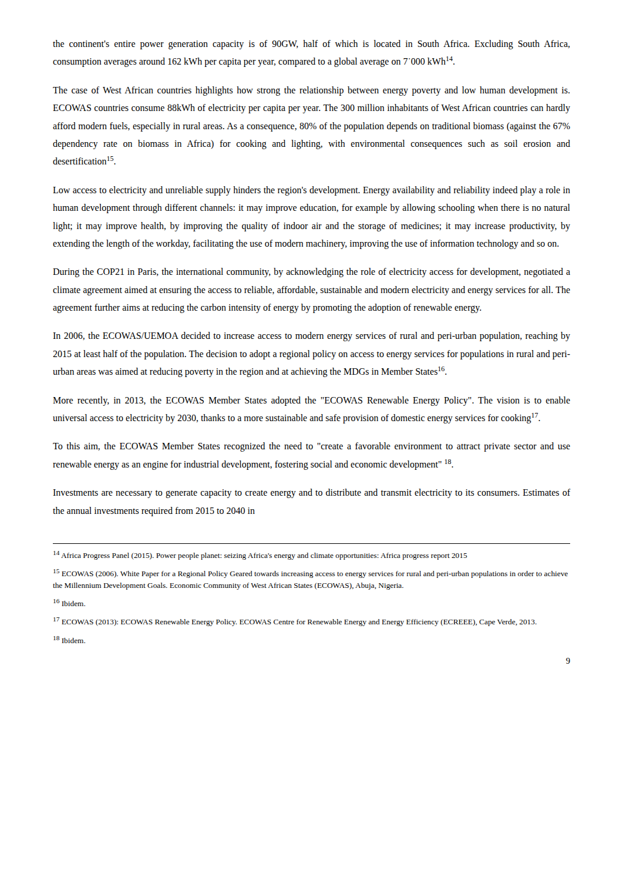the continent's entire power generation capacity is of 90GW, half of which is located in South Africa. Excluding South Africa, consumption averages around 162 kWh per capita per year, compared to a global average on 7˙000 kWh14.
The case of West African countries highlights how strong the relationship between energy poverty and low human development is. ECOWAS countries consume 88kWh of electricity per capita per year. The 300 million inhabitants of West African countries can hardly afford modern fuels, especially in rural areas. As a consequence, 80% of the population depends on traditional biomass (against the 67% dependency rate on biomass in Africa) for cooking and lighting, with environmental consequences such as soil erosion and desertification15.
Low access to electricity and unreliable supply hinders the region's development. Energy availability and reliability indeed play a role in human development through different channels: it may improve education, for example by allowing schooling when there is no natural light; it may improve health, by improving the quality of indoor air and the storage of medicines; it may increase productivity, by extending the length of the workday, facilitating the use of modern machinery, improving the use of information technology and so on.
During the COP21 in Paris, the international community, by acknowledging the role of electricity access for development, negotiated a climate agreement aimed at ensuring the access to reliable, affordable, sustainable and modern electricity and energy services for all. The agreement further aims at reducing the carbon intensity of energy by promoting the adoption of renewable energy.
In 2006, the ECOWAS/UEMOA decided to increase access to modern energy services of rural and peri-urban population, reaching by 2015 at least half of the population. The decision to adopt a regional policy on access to energy services for populations in rural and peri-urban areas was aimed at reducing poverty in the region and at achieving the MDGs in Member States16.
More recently, in 2013, the ECOWAS Member States adopted the "ECOWAS Renewable Energy Policy". The vision is to enable universal access to electricity by 2030, thanks to a more sustainable and safe provision of domestic energy services for cooking17.
To this aim, the ECOWAS Member States recognized the need to "create a favorable environment to attract private sector and use renewable energy as an engine for industrial development, fostering social and economic development" 18.
Investments are necessary to generate capacity to create energy and to distribute and transmit electricity to its consumers. Estimates of the annual investments required from 2015 to 2040 in
14 Africa Progress Panel (2015). Power people planet: seizing Africa's energy and climate opportunities: Africa progress report 2015
15 ECOWAS (2006). White Paper for a Regional Policy Geared towards increasing access to energy services for rural and peri-urban populations in order to achieve the Millennium Development Goals. Economic Community of West African States (ECOWAS), Abuja, Nigeria.
16 Ibidem.
17 ECOWAS (2013): ECOWAS Renewable Energy Policy. ECOWAS Centre for Renewable Energy and Energy Efficiency (ECREEE), Cape Verde, 2013.
18 Ibidem.
9